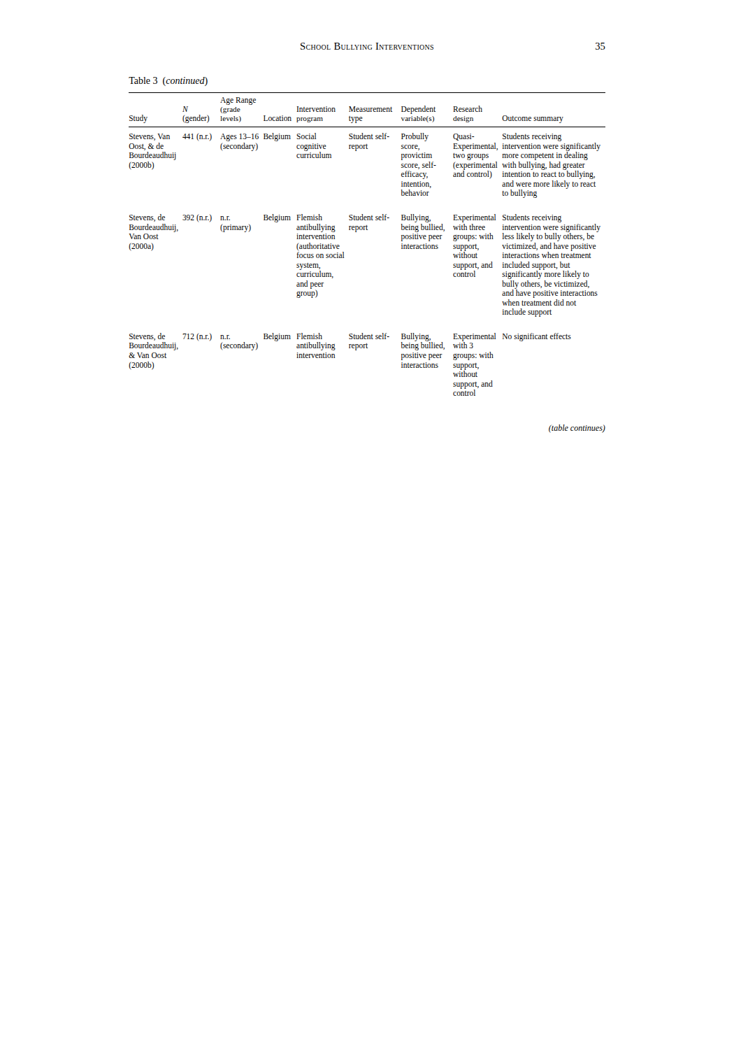School Bullying Interventions 35
Table 3 (continued)
| Study | N (gender) | Age Range (grade levels) | Location | Intervention program | Measurement type | Dependent variable(s) | Research design | Outcome summary |
| --- | --- | --- | --- | --- | --- | --- | --- | --- |
| Stevens, Van Oost, & de Bourdeaudhuij (2000b) | 441 (n.r.) | Ages 13–16 (secondary) | Belgium | Social cognitive curriculum | Student self-report | Probully score, provictim score, self-efficacy, intention, behavior | Quasi-Experimental, two groups (experimental and control) | Students receiving intervention were significantly more competent in dealing with bullying, had greater intention to react to bullying, and were more likely to react to bullying |
| Stevens, de Bourdeaudhuij, Van Oost (2000a) | 392 (n.r.) | n.r. (primary) | Belgium | Flemish antibullying intervention (authoritative focus on social system, curriculum, and peer group) | Student self-report | Bullying, being bullied, positive peer interactions | Experimental with three groups: with support, without support, and control | Students receiving intervention were significantly less likely to bully others, be victimized, and have positive interactions when treatment included support, but significantly more likely to bully others, be victimized, and have positive interactions when treatment did not include support |
| Stevens, de Bourdeaudhuij, & Van Oost (2000b) | 712 (n.r.) | n.r. (secondary) | Belgium | Flemish antibullying intervention | Student self-report | Bullying, being bullied, positive peer interactions | Experimental with 3 groups: with support, without support, and control | No significant effects |
(table continues)